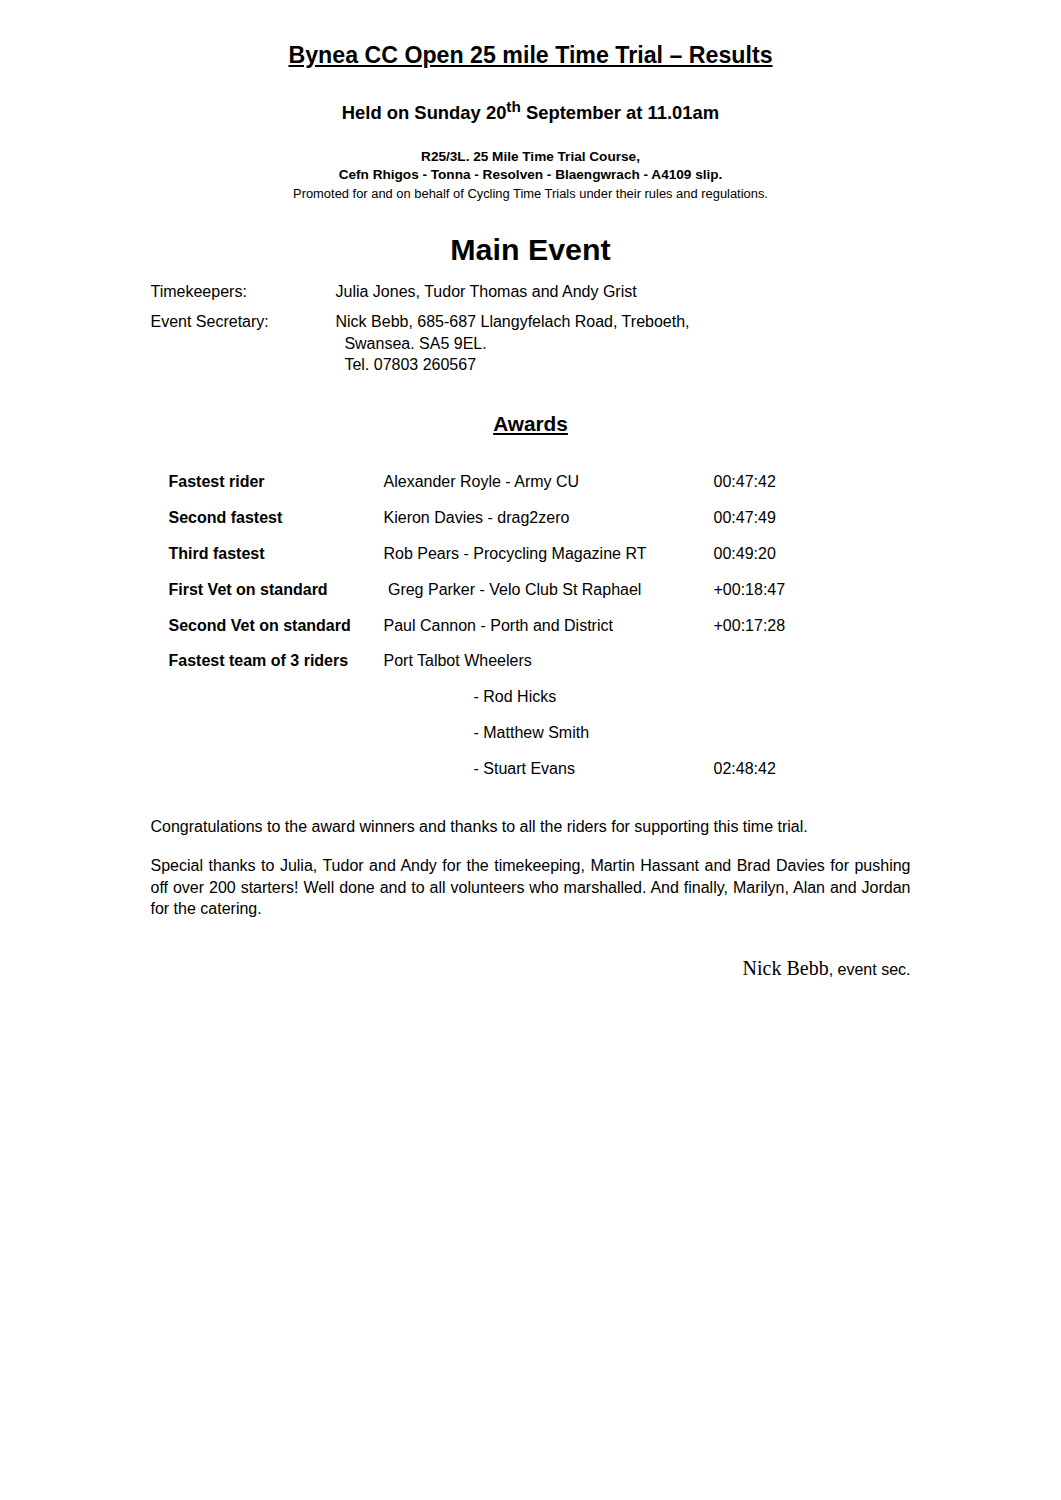Bynea CC Open 25 mile Time Trial – Results
Held on Sunday 20th September at 11.01am
R25/3L. 25 Mile Time Trial Course,
Cefn Rhigos - Tonna - Resolven - Blaengwrach - A4109 slip.
Promoted for and on behalf of Cycling Time Trials under their rules and regulations.
Main Event
| Timekeepers: | Julia Jones, Tudor Thomas and Andy Grist |
| Event Secretary: | Nick Bebb, 685-687 Llangyfelach Road, Treboeth, Swansea. SA5 9EL. Tel. 07803 260567 |
Awards
| Fastest rider | Alexander Royle - Army CU | 00:47:42 |
| Second fastest | Kieron Davies - drag2zero | 00:47:49 |
| Third fastest | Rob Pears - Procycling Magazine RT | 00:49:20 |
| First Vet on standard | Greg Parker - Velo Club St Raphael | +00:18:47 |
| Second Vet on standard | Paul Cannon - Porth and District | +00:17:28 |
| Fastest team of 3 riders | Port Talbot Wheelers | |
| | - Rod Hicks | |
| | - Matthew Smith | |
| | - Stuart Evans | 02:48:42 |
Congratulations to the award winners and thanks to all the riders for supporting this time trial.
Special thanks to Julia, Tudor and Andy for the timekeeping, Martin Hassant and Brad Davies for pushing off over 200 starters! Well done and to all volunteers who marshalled. And finally, Marilyn, Alan and Jordan for the catering.
Nick Bebb, event sec.